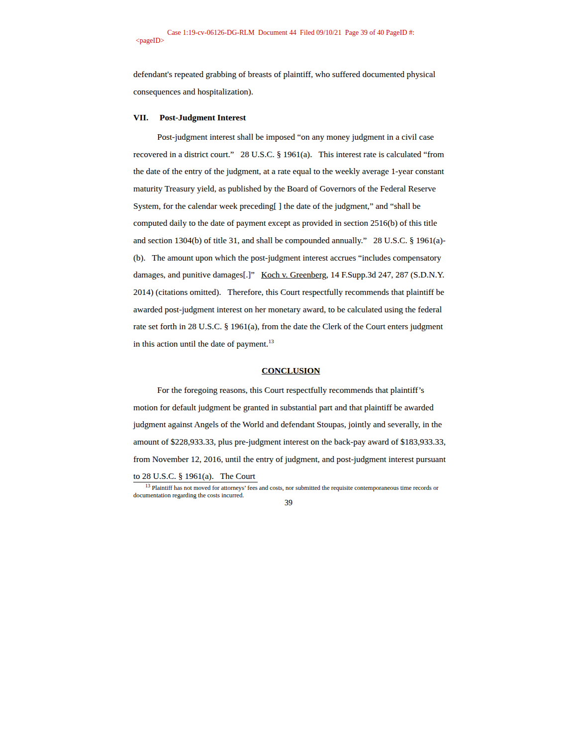Case 1:19-cv-06126-DG-RLM Document 44 Filed 09/10/21 Page 39 of 40 PageID #: <pageID>
defendant's repeated grabbing of breasts of plaintiff, who suffered documented physical consequences and hospitalization).
VII. Post-Judgment Interest
Post-judgment interest shall be imposed “on any money judgment in a civil case recovered in a district court.” 28 U.S.C. § 1961(a). This interest rate is calculated “from the date of the entry of the judgment, at a rate equal to the weekly average 1-year constant maturity Treasury yield, as published by the Board of Governors of the Federal Reserve System, for the calendar week preceding[ ] the date of the judgment,” and “shall be computed daily to the date of payment except as provided in section 2516(b) of this title and section 1304(b) of title 31, and shall be compounded annually.” 28 U.S.C. § 1961(a)-(b). The amount upon which the post-judgment interest accrues “includes compensatory damages, and punitive damages[.]” Koch v. Greenberg, 14 F.Supp.3d 247, 287 (S.D.N.Y. 2014) (citations omitted). Therefore, this Court respectfully recommends that plaintiff be awarded post-judgment interest on her monetary award, to be calculated using the federal rate set forth in 28 U.S.C. § 1961(a), from the date the Clerk of the Court enters judgment in this action until the date of payment.13
CONCLUSION
For the foregoing reasons, this Court respectfully recommends that plaintiff’s motion for default judgment be granted in substantial part and that plaintiff be awarded judgment against Angels of the World and defendant Stoupas, jointly and severally, in the amount of $228,933.33, plus pre-judgment interest on the back-pay award of $183,933.33, from November 12, 2016, until the entry of judgment, and post-judgment interest pursuant to 28 U.S.C. § 1961(a). The Court
13 Plaintiff has not moved for attorneys’ fees and costs, nor submitted the requisite contemporaneous time records or documentation regarding the costs incurred.
39